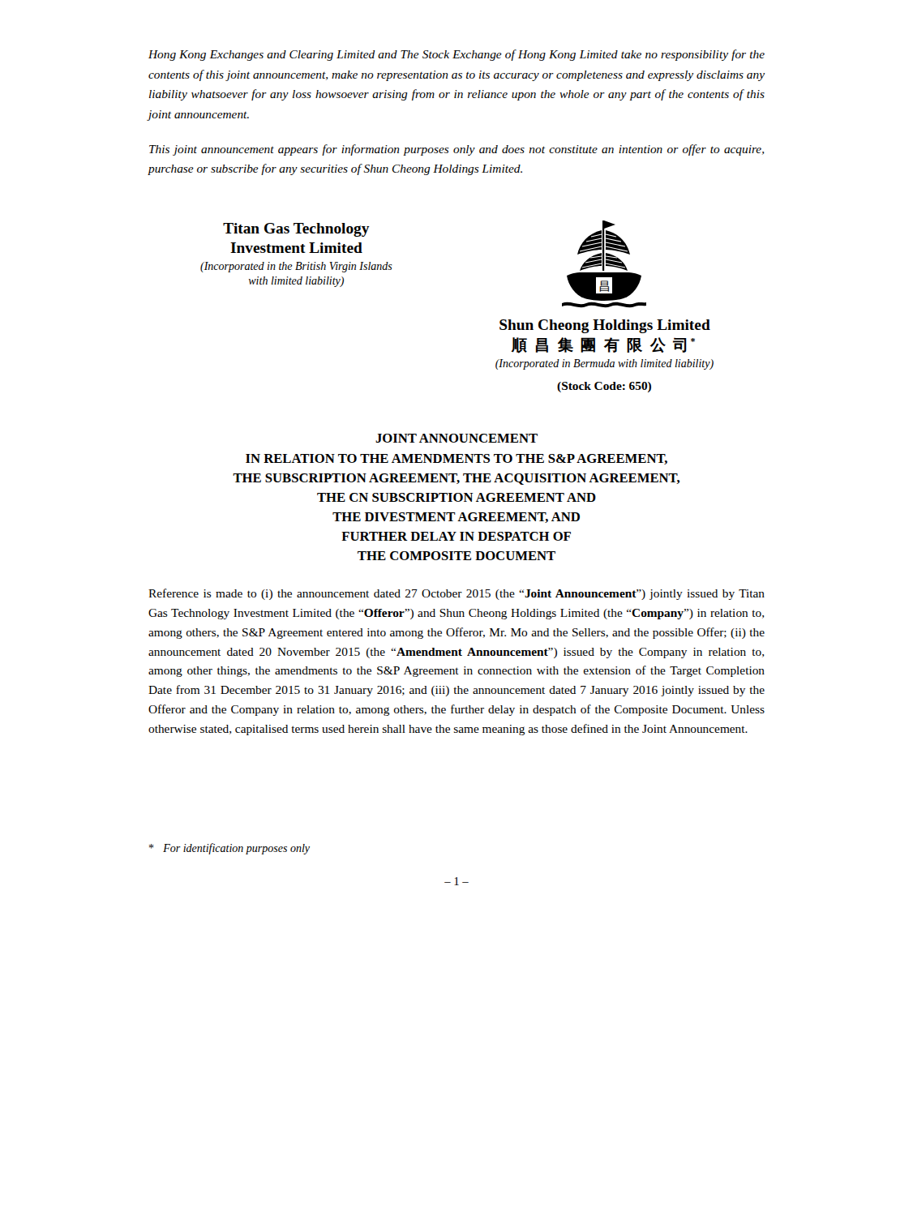Hong Kong Exchanges and Clearing Limited and The Stock Exchange of Hong Kong Limited take no responsibility for the contents of this joint announcement, make no representation as to its accuracy or completeness and expressly disclaims any liability whatsoever for any loss howsoever arising from or in reliance upon the whole or any part of the contents of this joint announcement.
This joint announcement appears for information purposes only and does not constitute an intention or offer to acquire, purchase or subscribe for any securities of Shun Cheong Holdings Limited.
| Titan Gas Technology Investment Limited (Incorporated in the British Virgin Islands with limited liability) | 昌 Shun Cheong Holdings Limited 順 昌 集 團 有 限 公 司 * (Incorporated in Bermuda with limited liability) (Stock Code: 650) |
Joint Announcement
in relation to the amendments to the S&P Agreement,
the Subscription Agreement, the Acquisition Agreement,
the CN Subscription Agreement and
the Divestment Agreement, and
further delay in despatch of
the Composite Document
Reference is made to (i) the announcement dated 27 October 2015 (the “Joint Announcement”) jointly issued by Titan Gas Technology Investment Limited (the “Offeror”) and Shun Cheong Holdings Limited (the “Company”) in relation to, among others, the S&P Agreement entered into among the Offeror, Mr. Mo and the Sellers, and the possible Offer; (ii) the announcement dated 20 November 2015 (the “Amendment Announcement”) issued by the Company in relation to, among other things, the amendments to the S&P Agreement in connection with the extension of the Target Completion Date from 31 December 2015 to 31 January 2016; and (iii) the announcement dated 7 January 2016 jointly issued by the Offeror and the Company in relation to, among others, the further delay in despatch of the Composite Document. Unless otherwise stated, capitalised terms used herein shall have the same meaning as those defined in the Joint Announcement.
*For identification purposes only
– 1 –